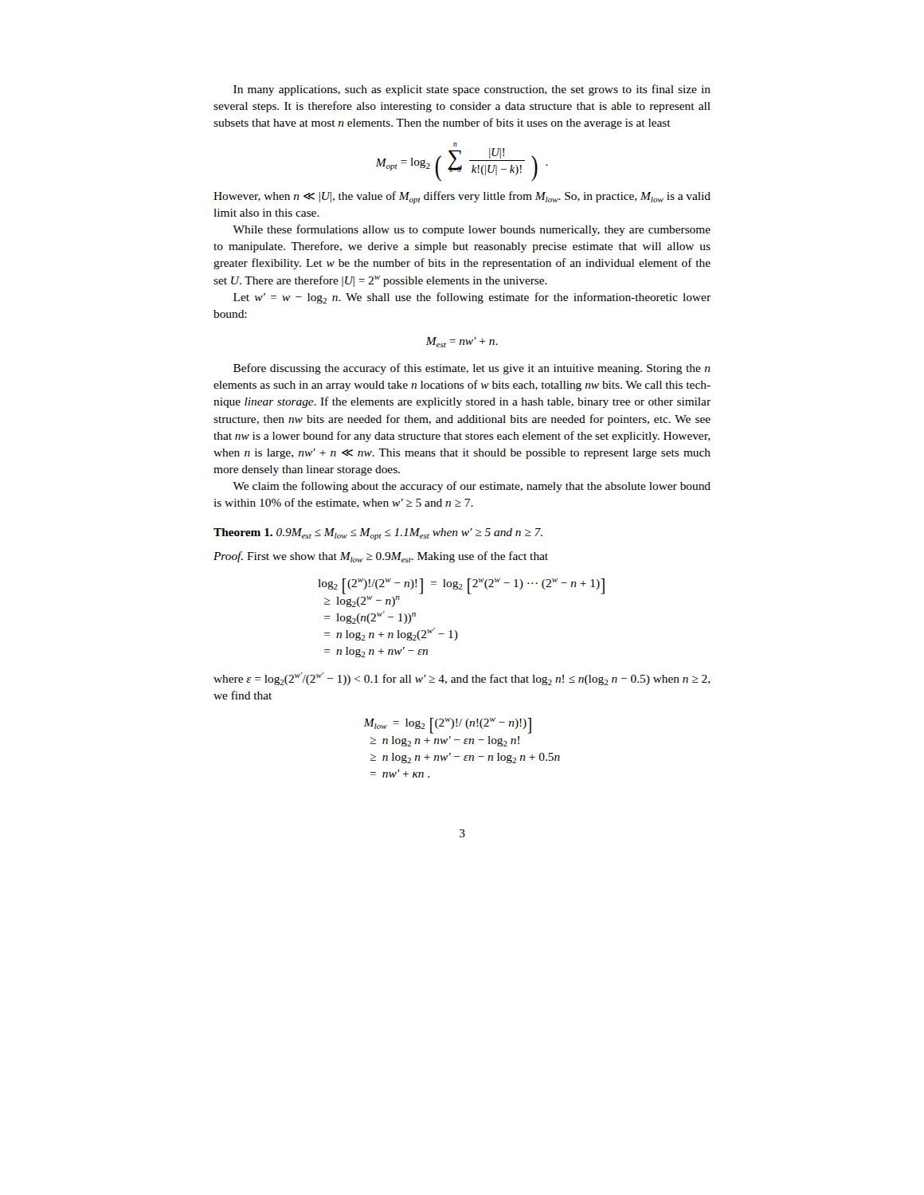In many applications, such as explicit state space construction, the set grows to its final size in several steps. It is therefore also interesting to consider a data structure that is able to represent all subsets that have at most n elements. Then the number of bits it uses on the average is at least
Mopt = log2 ( n∑k=0 |U|! k!(|U| − k)! ) .
However, when n ≪ |U|, the value of Mopt differs very little from Mlow. So, in practice, Mlow is a valid limit also in this case.
While these formulations allow us to compute lower bounds numerically, they are cumbersome to manipulate. Therefore, we derive a simple but reasonably precise estimate that will allow us greater flexibility. Let w be the number of bits in the representation of an individual element of the set U. There are therefore |U| = 2w possible elements in the universe.
Let w′ = w − log2 n. We shall use the following estimate for the information-theoretic lower bound:
Mest = nw′ + n.
Before discussing the accuracy of this estimate, let us give it an intuitive meaning. Storing the n elements as such in an array would take n locations of w bits each, totalling nw bits. We call this technique linear storage. If the elements are explicitly stored in a hash table, binary tree or other similar structure, then nw bits are needed for them, and additional bits are needed for pointers, etc. We see that nw is a lower bound for any data structure that stores each element of the set explicitly. However, when n is large, nw′ + n ≪ nw. This means that it should be possible to represent large sets much more densely than linear storage does.
We claim the following about the accuracy of our estimate, namely that the absolute lower bound is within 10% of the estimate, when w′ ≥ 5 and n ≥ 7.
Theorem 1. 0.9Mest ≤ Mlow ≤ Mopt ≤ 1.1Mest when w′ ≥ 5 and n ≥ 7.
Proof. First we show that Mlow ≥ 0.9Mest. Making use of the fact that
log2 [(2w)!/(2w − n)!]=log2 [2w(2w − 1) ··· (2w − n + 1)] ≥log2(2w − n)n =log2(n(2w′ − 1))n =n log2 n + n log2(2w′ − 1) =n log2 n + nw′ − εn
where ε = log2(2w′/(2w′ − 1)) < 0.1 for all w′ ≥ 4, and the fact that log2 n! ≤ n(log2 n − 0.5) when n ≥ 2, we find that
Mlow=log2 [(2w)!/ (n!(2w − n)!)] ≥n log2 n + nw′ − εn − log2 n! ≥n log2 n + nw′ − εn − n log2 n + 0.5n =nw′ + κn .
3